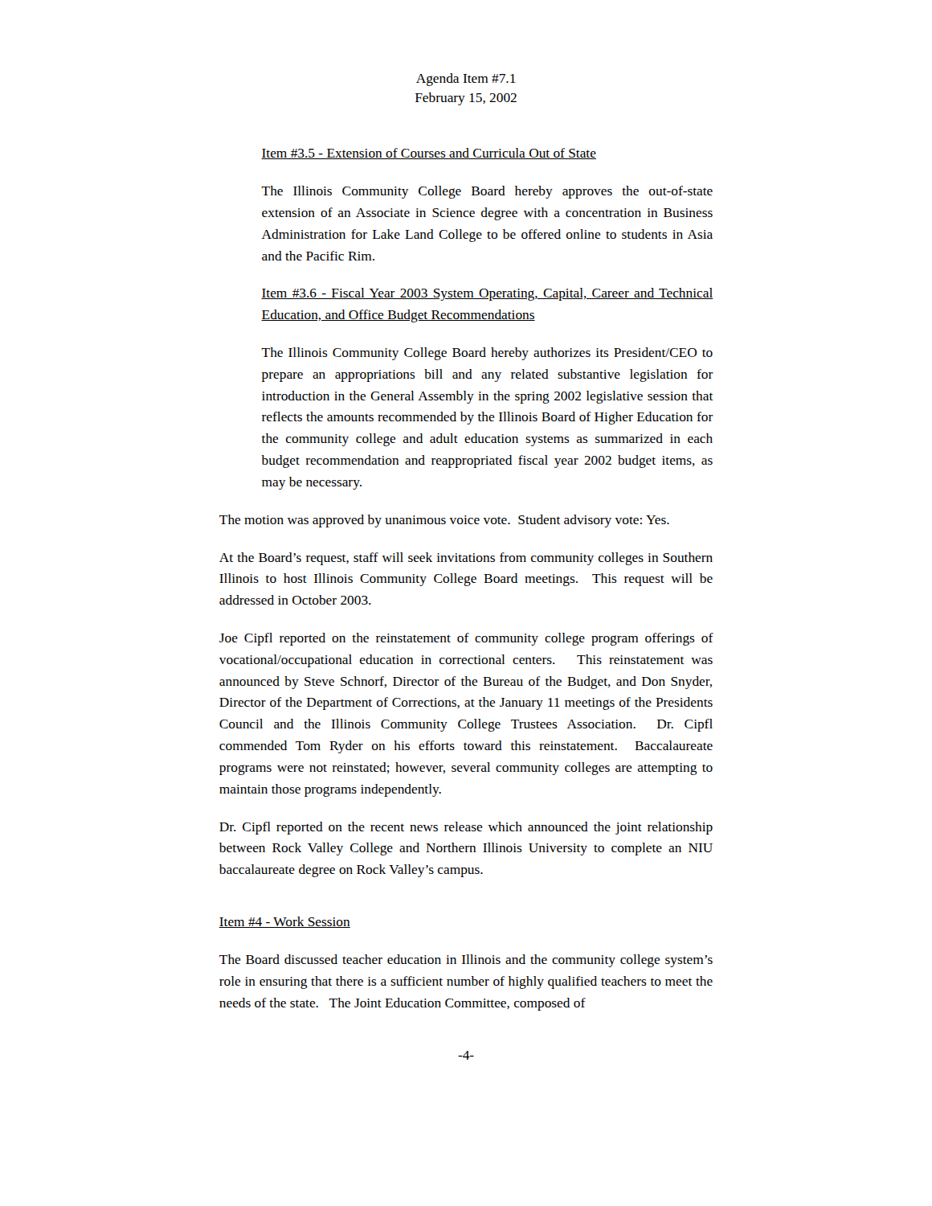Agenda Item #7.1
February 15, 2002
Item #3.5 - Extension of Courses and Curricula Out of State
The Illinois Community College Board hereby approves the out-of-state extension of an Associate in Science degree with a concentration in Business Administration for Lake Land College to be offered online to students in Asia and the Pacific Rim.
Item #3.6 - Fiscal Year 2003 System Operating, Capital, Career and Technical Education, and Office Budget Recommendations
The Illinois Community College Board hereby authorizes its President/CEO to prepare an appropriations bill and any related substantive legislation for introduction in the General Assembly in the spring 2002 legislative session that reflects the amounts recommended by the Illinois Board of Higher Education for the community college and adult education systems as summarized in each budget recommendation and reappropriated fiscal year 2002 budget items, as may be necessary.
The motion was approved by unanimous voice vote. Student advisory vote: Yes.
At the Board’s request, staff will seek invitations from community colleges in Southern Illinois to host Illinois Community College Board meetings. This request will be addressed in October 2003.
Joe Cipfl reported on the reinstatement of community college program offerings of vocational/occupational education in correctional centers. This reinstatement was announced by Steve Schnorf, Director of the Bureau of the Budget, and Don Snyder, Director of the Department of Corrections, at the January 11 meetings of the Presidents Council and the Illinois Community College Trustees Association. Dr. Cipfl commended Tom Ryder on his efforts toward this reinstatement. Baccalaureate programs were not reinstated; however, several community colleges are attempting to maintain those programs independently.
Dr. Cipfl reported on the recent news release which announced the joint relationship between Rock Valley College and Northern Illinois University to complete an NIU baccalaureate degree on Rock Valley’s campus.
Item #4 - Work Session
The Board discussed teacher education in Illinois and the community college system’s role in ensuring that there is a sufficient number of highly qualified teachers to meet the needs of the state. The Joint Education Committee, composed of
-4-